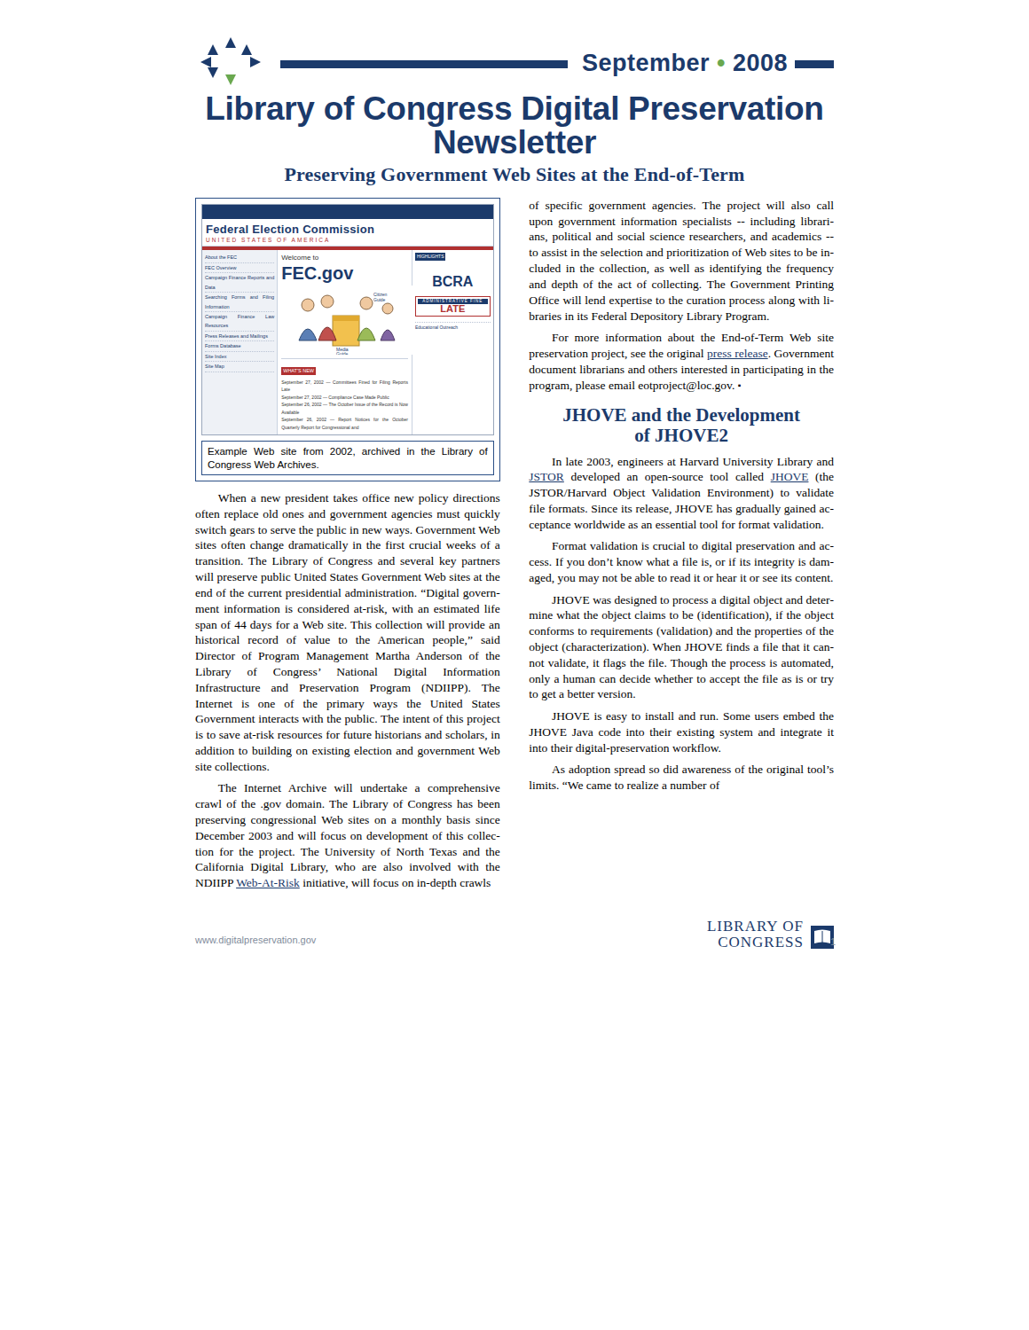September • 2008
Library of Congress Digital Preservation Newsletter
Preserving Government Web Sites at the End-of-Term
Federal Election Commission
UNITED STATES OF AMERICA
About the FEC
FEC Overview
Campaign Finance Reports and Data
Searching Forms and Filing Information
Campaign Finance Law Resources
Press Releases and Mailings
Forms Database
Site Index
Site Map
Welcome to
FEC.gov
Citizen Guide Media Guide
WHAT'S NEW
September 27, 2002 — Committees Fined for Filing Reports Late
September 27, 2002 — Compliance Case Made Public
September 26, 2002 — The October Issue of the Record is Now Available
September 26, 2002 — Report Notices for the October Quarterly Report for Congressional and
HIGHLIGHTS
BCRA
ADMINISTRATIVE FINE
LATE
Educational Outreach
Example Web site from 2002, archived in the Library of Congress Web Archives.
When a new president takes office new policy directions often replace old ones and government agencies must quickly switch gears to serve the public in new ways. Government Web sites often change dramatically in the first crucial weeks of a transition. The Library of Congress and several key partners will preserve public United States Government Web sites at the end of the current presidential administration. “Digital government information is considered at-risk, with an estimated life span of 44 days for a Web site. This collection will provide an historical record of value to the American people,” said Director of Program Management Martha Anderson of the Library of Congress’ National Digital Information Infrastructure and Preservation Program (NDIIPP). The Internet is one of the primary ways the United States Government interacts with the public. The intent of this project is to save at-risk resources for future historians and scholars, in addition to building on existing election and government Web site collections.
The Internet Archive will undertake a comprehensive crawl of the .gov domain. The Library of Congress has been preserving congressional Web sites on a monthly basis since December 2003 and will focus on development of this collection for the project. The University of North Texas and the California Digital Library, who are also involved with the NDIIPP Web-At-Risk initiative, will focus on in-depth crawls
of specific government agencies. The project will also call upon government information specialists -- including librarians, political and social science researchers, and academics -- to assist in the selection and prioritization of Web sites to be included in the collection, as well as identifying the frequency and depth of the act of collecting. The Government Printing Office will lend expertise to the curation process along with libraries in its Federal Depository Library Program.
For more information about the End-of-Term Web site preservation project, see the original press release. Government document librarians and others interested in participating in the program, please email eotproject@loc.gov. ▪
JHOVE and the Development
of JHOVE2
In late 2003, engineers at Harvard University Library and JSTOR developed an open-source tool called JHOVE (the JSTOR/Harvard Object Validation Environment) to validate file formats. Since its release, JHOVE has gradually gained acceptance worldwide as an essential tool for format validation.
Format validation is crucial to digital preservation and access. If you don’t know what a file is, or if its integrity is damaged, you may not be able to read it or hear it or see its content.
JHOVE was designed to process a digital object and determine what the object claims to be (identification), if the object conforms to requirements (validation) and the properties of the object (characterization). When JHOVE finds a file that it cannot validate, it flags the file. Though the process is automated, only a human can decide whether to accept the file as is or try to get a better version.
JHOVE is easy to install and run. Some users embed the JHOVE Java code into their existing system and integrate it into their digital-preservation workflow.
As adoption spread so did awareness of the original tool’s limits. “We came to realize a number of
www.digitalpreservation.gov
LIBRARY OF
CONGRESS
1